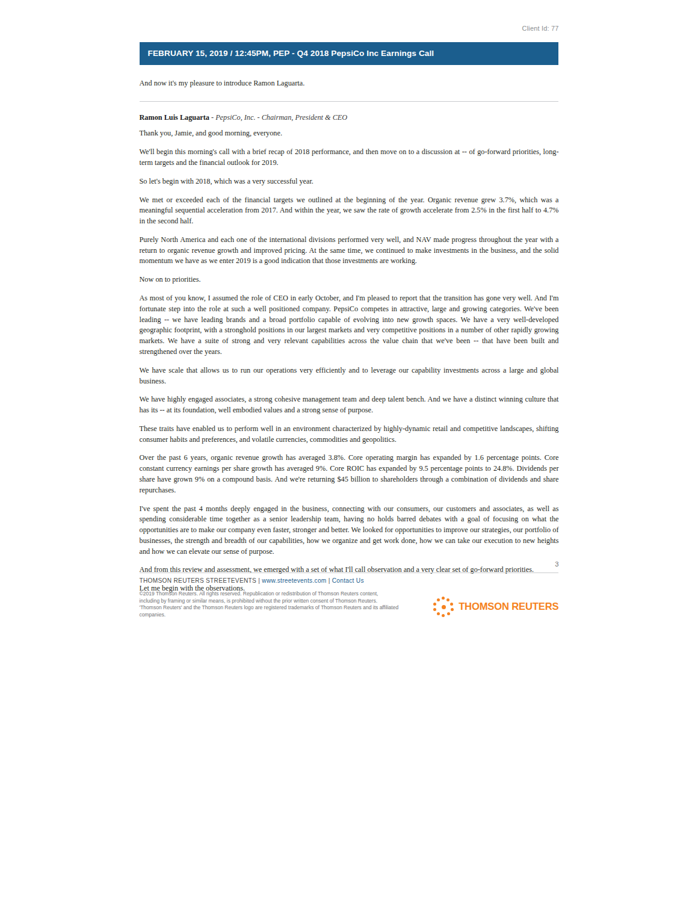Client Id: 77
FEBRUARY 15, 2019 / 12:45PM, PEP - Q4 2018 PepsiCo Inc Earnings Call
And now it's my pleasure to introduce Ramon Laguarta.
Ramon Luis Laguarta - PepsiCo, Inc. - Chairman, President & CEO
Thank you, Jamie, and good morning, everyone.
We'll begin this morning's call with a brief recap of 2018 performance, and then move on to a discussion at -- of go-forward priorities, long-term targets and the financial outlook for 2019.
So let's begin with 2018, which was a very successful year.
We met or exceeded each of the financial targets we outlined at the beginning of the year. Organic revenue grew 3.7%, which was a meaningful sequential acceleration from 2017. And within the year, we saw the rate of growth accelerate from 2.5% in the first half to 4.7% in the second half.
Purely North America and each one of the international divisions performed very well, and NAV made progress throughout the year with a return to organic revenue growth and improved pricing. At the same time, we continued to make investments in the business, and the solid momentum we have as we enter 2019 is a good indication that those investments are working.
Now on to priorities.
As most of you know, I assumed the role of CEO in early October, and I'm pleased to report that the transition has gone very well. And I'm fortunate step into the role at such a well positioned company. PepsiCo competes in attractive, large and growing categories. We've been leading -- we have leading brands and a broad portfolio capable of evolving into new growth spaces. We have a very well-developed geographic footprint, with a stronghold positions in our largest markets and very competitive positions in a number of other rapidly growing markets. We have a suite of strong and very relevant capabilities across the value chain that we've been -- that have been built and strengthened over the years.
We have scale that allows us to run our operations very efficiently and to leverage our capability investments across a large and global business.
We have highly engaged associates, a strong cohesive management team and deep talent bench. And we have a distinct winning culture that has its -- at its foundation, well embodied values and a strong sense of purpose.
These traits have enabled us to perform well in an environment characterized by highly-dynamic retail and competitive landscapes, shifting consumer habits and preferences, and volatile currencies, commodities and geopolitics.
Over the past 6 years, organic revenue growth has averaged 3.8%. Core operating margin has expanded by 1.6 percentage points. Core constant currency earnings per share growth has averaged 9%. Core ROIC has expanded by 9.5 percentage points to 24.8%. Dividends per share have grown 9% on a compound basis. And we're returning $45 billion to shareholders through a combination of dividends and share repurchases.
I've spent the past 4 months deeply engaged in the business, connecting with our consumers, our customers and associates, as well as spending considerable time together as a senior leadership team, having no holds barred debates with a goal of focusing on what the opportunities are to make our company even faster, stronger and better. We looked for opportunities to improve our strategies, our portfolio of businesses, the strength and breadth of our capabilities, how we organize and get work done, how we can take our execution to new heights and how we can elevate our sense of purpose.
And from this review and assessment, we emerged with a set of what I'll call observation and a very clear set of go-forward priorities.
Let me begin with the observations.
3
THOMSON REUTERS STREETEVENTS | www.streetevents.com | Contact Us
©2019 Thomson Reuters. All rights reserved. Republication or redistribution of Thomson Reuters content, including by framing or similar means, is prohibited without the prior written consent of Thomson Reuters. 'Thomson Reuters' and the Thomson Reuters logo are registered trademarks of Thomson Reuters and its affiliated companies.
THOMSON REUTERS